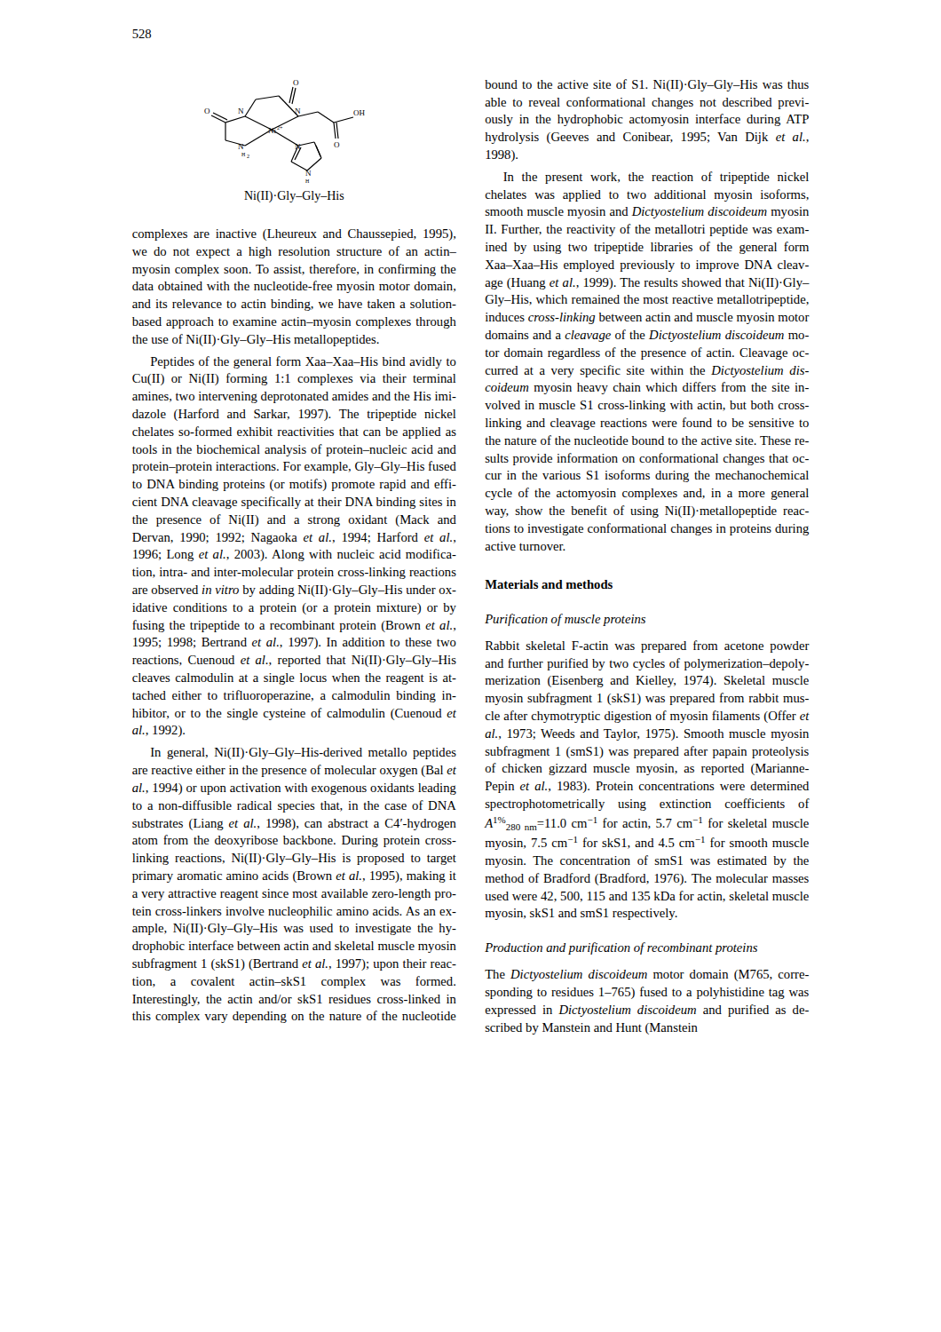528
O N O N Ni 2+ N H 2 N OH O N H
Ni(II)·Gly–Gly–His
complexes are inactive (Lheureux and Chaussepied, 1995), we do not expect a high resolution structure of an actin–myosin complex soon. To assist, therefore, in confirming the data obtained with the nucleotide-free myosin motor domain, and its relevance to actin binding, we have taken a solution-based approach to examine actin–myosin complexes through the use of Ni(II)·Gly–Gly–His metallopeptides.
Peptides of the general form Xaa–Xaa–His bind avidly to Cu(II) or Ni(II) forming 1:1 complexes via their terminal amines, two intervening deprotonated amides and the His imidazole (Harford and Sarkar, 1997). The tripeptide nickel chelates so-formed exhibit reactivities that can be applied as tools in the biochemical analysis of protein–nucleic acid and protein–protein interactions. For example, Gly–Gly–His fused to DNA binding proteins (or motifs) promote rapid and efficient DNA cleavage specifically at their DNA binding sites in the presence of Ni(II) and a strong oxidant (Mack and Dervan, 1990; 1992; Nagaoka et al., 1994; Harford et al., 1996; Long et al., 2003). Along with nucleic acid modification, intra- and inter-molecular protein cross-linking reactions are observed in vitro by adding Ni(II)·Gly–Gly–His under oxidative conditions to a protein (or a protein mixture) or by fusing the tripeptide to a recombinant protein (Brown et al., 1995; 1998; Bertrand et al., 1997). In addition to these two reactions, Cuenoud et al., reported that Ni(II)·Gly–Gly–His cleaves calmodulin at a single locus when the reagent is attached either to trifluoroperazine, a calmodulin binding inhibitor, or to the single cysteine of calmodulin (Cuenoud et al., 1992).
In general, Ni(II)·Gly–Gly–His-derived metallo peptides are reactive either in the presence of molecular oxygen (Bal et al., 1994) or upon activation with exogenous oxidants leading to a non-diffusible radical species that, in the case of DNA substrates (Liang et al., 1998), can abstract a C4′-hydrogen atom from the deoxyribose backbone. During protein cross-linking reactions, Ni(II)·Gly–Gly–His is proposed to target primary aromatic amino acids (Brown et al., 1995), making it a very attractive reagent since most available zero-length protein cross-linkers involve nucleophilic amino acids. As an example, Ni(II)·Gly–Gly–His was used to investigate the hydrophobic interface between actin and skeletal muscle myosin subfragment 1 (skS1) (Bertrand et al., 1997); upon their reaction, a covalent actin–skS1 complex was formed. Interestingly, the actin and/or skS1 residues cross-linked in this complex vary depending on the nature of the nucleotide bound to the active site of S1. Ni(II)·Gly–Gly–His was thus able to reveal conformational changes not described previously in the hydrophobic actomyosin interface during ATP hydrolysis (Geeves and Conibear, 1995; Van Dijk et al., 1998).
In the present work, the reaction of tripeptide nickel chelates was applied to two additional myosin isoforms, smooth muscle myosin and Dictyostelium discoideum myosin II. Further, the reactivity of the metallotri peptide was examined by using two tripeptide libraries of the general form Xaa–Xaa–His employed previously to improve DNA cleavage (Huang et al., 1999). The results showed that Ni(II)·Gly–Gly–His, which remained the most reactive metallotripeptide, induces cross-linking between actin and muscle myosin motor domains and a cleavage of the Dictyostelium discoideum motor domain regardless of the presence of actin. Cleavage occurred at a very specific site within the Dictyostelium discoideum myosin heavy chain which differs from the site involved in muscle S1 cross-linking with actin, but both cross-linking and cleavage reactions were found to be sensitive to the nature of the nucleotide bound to the active site. These results provide information on conformational changes that occur in the various S1 isoforms during the mechanochemical cycle of the actomyosin complexes and, in a more general way, show the benefit of using Ni(II)·metallopeptide reactions to investigate conformational changes in proteins during active turnover.
Materials and methods
Purification of muscle proteins
Rabbit skeletal F-actin was prepared from acetone powder and further purified by two cycles of polymerization–depolymerization (Eisenberg and Kielley, 1974). Skeletal muscle myosin subfragment 1 (skS1) was prepared from rabbit muscle after chymotryptic digestion of myosin filaments (Offer et al., 1973; Weeds and Taylor, 1975). Smooth muscle myosin subfragment 1 (smS1) was prepared after papain proteolysis of chicken gizzard muscle myosin, as reported (Marianne-Pepin et al., 1983). Protein concentrations were determined spectrophotometrically using extinction coefficients of A1%280 nm=11.0 cm−1 for actin, 5.7 cm−1 for skeletal muscle myosin, 7.5 cm−1 for skS1, and 4.5 cm−1 for smooth muscle myosin. The concentration of smS1 was estimated by the method of Bradford (Bradford, 1976). The molecular masses used were 42, 500, 115 and 135 kDa for actin, skeletal muscle myosin, skS1 and smS1 respectively.
Production and purification of recombinant proteins
The Dictyostelium discoideum motor domain (M765, corresponding to residues 1–765) fused to a polyhistidine tag was expressed in Dictyostelium discoideum and purified as described by Manstein and Hunt (Manstein